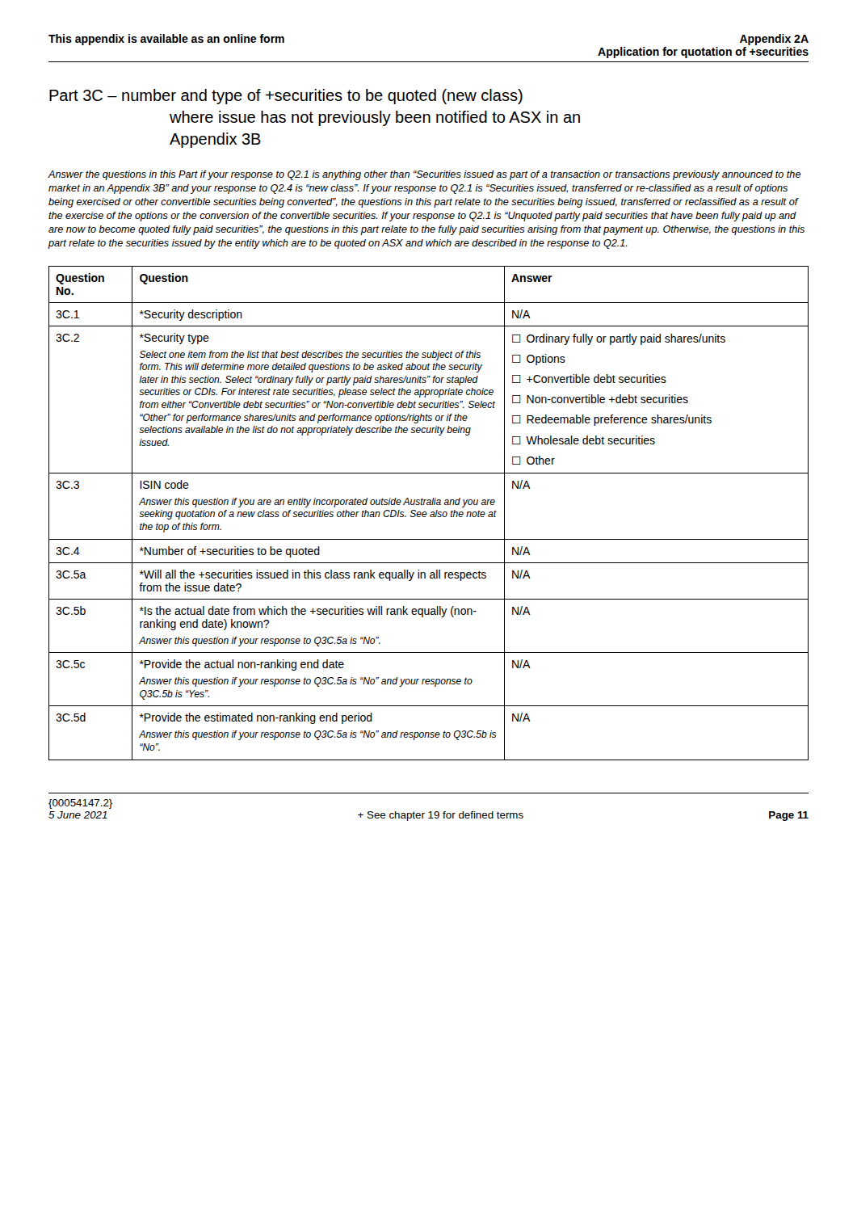This appendix is available as an online form
Appendix 2A
Application for quotation of +securities
Part 3C – number and type of +securities to be quoted (new class) where issue has not previously been notified to ASX in an Appendix 3B
Answer the questions in this Part if your response to Q2.1 is anything other than “Securities issued as part of a transaction or transactions previously announced to the market in an Appendix 3B” and your response to Q2.4 is “new class”. If your response to Q2.1 is “Securities issued, transferred or re-classified as a result of options being exercised or other convertible securities being converted”, the questions in this part relate to the securities being issued, transferred or reclassified as a result of the exercise of the options or the conversion of the convertible securities. If your response to Q2.1 is “Unquoted partly paid securities that have been fully paid up and are now to become quoted fully paid securities”, the questions in this part relate to the fully paid securities arising from that payment up. Otherwise, the questions in this part relate to the securities issued by the entity which are to be quoted on ASX and which are described in the response to Q2.1.
| Question No. | Question | Answer |
| --- | --- | --- |
| 3C.1 | *Security description | N/A |
| 3C.2 | *Security type Select one item from the list that best describes the securities the subject of this form. This will determine more detailed questions to be asked about the security later in this section. Select “ordinary fully or partly paid shares/units” for stapled securities or CDIs. For interest rate securities, please select the appropriate choice from either “Convertible debt securities” or “Non-convertible debt securities”. Select “Other” for performance shares/units and performance options/rights or if the selections available in the list do not appropriately describe the security being issued. | ☐ Ordinary fully or partly paid shares/units ☐ Options ☐ +Convertible debt securities ☐ Non-convertible +debt securities ☐ Redeemable preference shares/units ☐ Wholesale debt securities ☐ Other |
| 3C.3 | ISIN code Answer this question if you are an entity incorporated outside Australia and you are seeking quotation of a new class of securities other than CDIs. See also the note at the top of this form. | N/A |
| 3C.4 | *Number of +securities to be quoted | N/A |
| 3C.5a | *Will all the +securities issued in this class rank equally in all respects from the issue date? | N/A |
| 3C.5b | *Is the actual date from which the +securities will rank equally (non-ranking end date) known? Answer this question if your response to Q3C.5a is “No”. | N/A |
| 3C.5c | *Provide the actual non-ranking end date Answer this question if your response to Q3C.5a is “No” and your response to Q3C.5b is “Yes”. | N/A |
| 3C.5d | *Provide the estimated non-ranking end period Answer this question if your response to Q3C.5a is “No” and response to Q3C.5b is “No”. | N/A |
{00054147.2}
5 June 2021
+ See chapter 19 for defined terms
Page 11